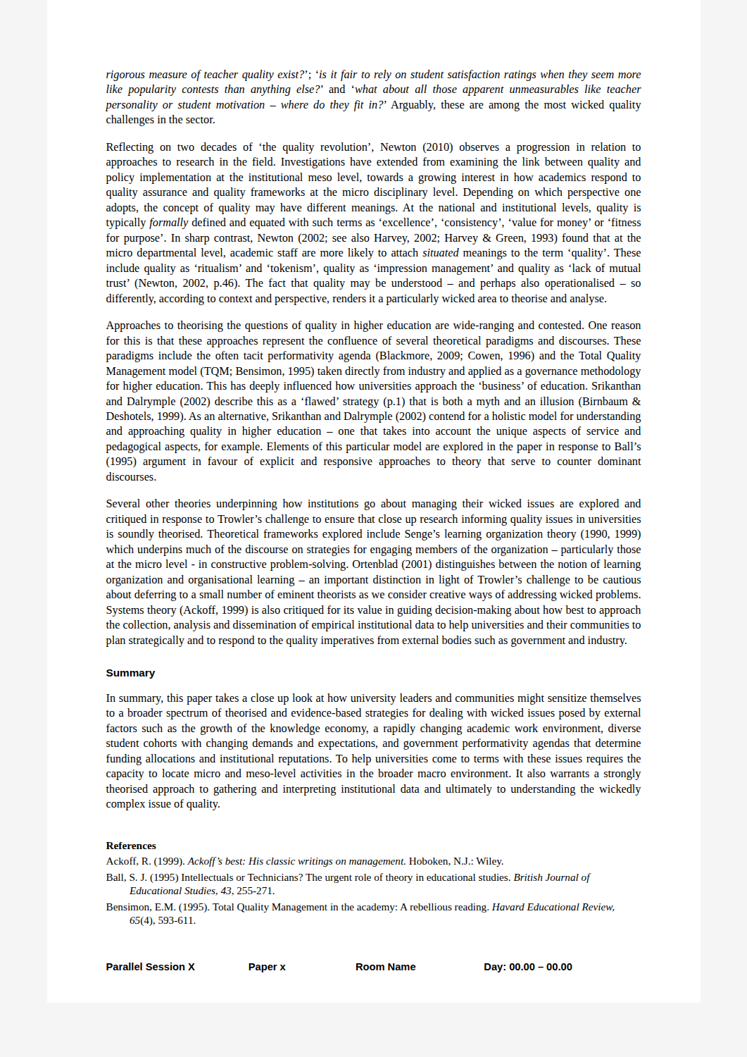rigorous measure of teacher quality exist?’; ‘is it fair to rely on student satisfaction ratings when they seem more like popularity contests than anything else?’ and ‘what about all those apparent unmeasurables like teacher personality or student motivation – where do they fit in?’ Arguably, these are among the most wicked quality challenges in the sector.
Reflecting on two decades of ‘the quality revolution’, Newton (2010) observes a progression in relation to approaches to research in the field. Investigations have extended from examining the link between quality and policy implementation at the institutional meso level, towards a growing interest in how academics respond to quality assurance and quality frameworks at the micro disciplinary level. Depending on which perspective one adopts, the concept of quality may have different meanings. At the national and institutional levels, quality is typically formally defined and equated with such terms as ‘excellence’, ‘consistency’, ‘value for money’ or ‘fitness for purpose’. In sharp contrast, Newton (2002; see also Harvey, 2002; Harvey & Green, 1993) found that at the micro departmental level, academic staff are more likely to attach situated meanings to the term ‘quality’. These include quality as ‘ritualism’ and ‘tokenism’, quality as ‘impression management’ and quality as ‘lack of mutual trust’ (Newton, 2002, p.46). The fact that quality may be understood – and perhaps also operationalised – so differently, according to context and perspective, renders it a particularly wicked area to theorise and analyse.
Approaches to theorising the questions of quality in higher education are wide-ranging and contested. One reason for this is that these approaches represent the confluence of several theoretical paradigms and discourses. These paradigms include the often tacit performativity agenda (Blackmore, 2009; Cowen, 1996) and the Total Quality Management model (TQM; Bensimon, 1995) taken directly from industry and applied as a governance methodology for higher education. This has deeply influenced how universities approach the ‘business’ of education. Srikanthan and Dalrymple (2002) describe this as a ‘flawed’ strategy (p.1) that is both a myth and an illusion (Birnbaum & Deshotels, 1999). As an alternative, Srikanthan and Dalrymple (2002) contend for a holistic model for understanding and approaching quality in higher education – one that takes into account the unique aspects of service and pedagogical aspects, for example. Elements of this particular model are explored in the paper in response to Ball’s (1995) argument in favour of explicit and responsive approaches to theory that serve to counter dominant discourses.
Several other theories underpinning how institutions go about managing their wicked issues are explored and critiqued in response to Trowler’s challenge to ensure that close up research informing quality issues in universities is soundly theorised. Theoretical frameworks explored include Senge’s learning organization theory (1990, 1999) which underpins much of the discourse on strategies for engaging members of the organization – particularly those at the micro level - in constructive problem-solving. Ortenblad (2001) distinguishes between the notion of learning organization and organisational learning – an important distinction in light of Trowler’s challenge to be cautious about deferring to a small number of eminent theorists as we consider creative ways of addressing wicked problems. Systems theory (Ackoff, 1999) is also critiqued for its value in guiding decision-making about how best to approach the collection, analysis and dissemination of empirical institutional data to help universities and their communities to plan strategically and to respond to the quality imperatives from external bodies such as government and industry.
Summary
In summary, this paper takes a close up look at how university leaders and communities might sensitize themselves to a broader spectrum of theorised and evidence-based strategies for dealing with wicked issues posed by external factors such as the growth of the knowledge economy, a rapidly changing academic work environment, diverse student cohorts with changing demands and expectations, and government performativity agendas that determine funding allocations and institutional reputations. To help universities come to terms with these issues requires the capacity to locate micro and meso-level activities in the broader macro environment. It also warrants a strongly theorised approach to gathering and interpreting institutional data and ultimately to understanding the wickedly complex issue of quality.
References
Ackoff, R. (1999). Ackoff’s best: His classic writings on management. Hoboken, N.J.: Wiley.
Ball, S. J. (1995) Intellectuals or Technicians? The urgent role of theory in educational studies. British Journal of Educational Studies, 43, 255-271.
Bensimon, E.M. (1995). Total Quality Management in the academy: A rebellious reading. Havard Educational Review, 65(4), 593-611.
Parallel Session X Paper x Room Name Day: 00.00 – 00.00